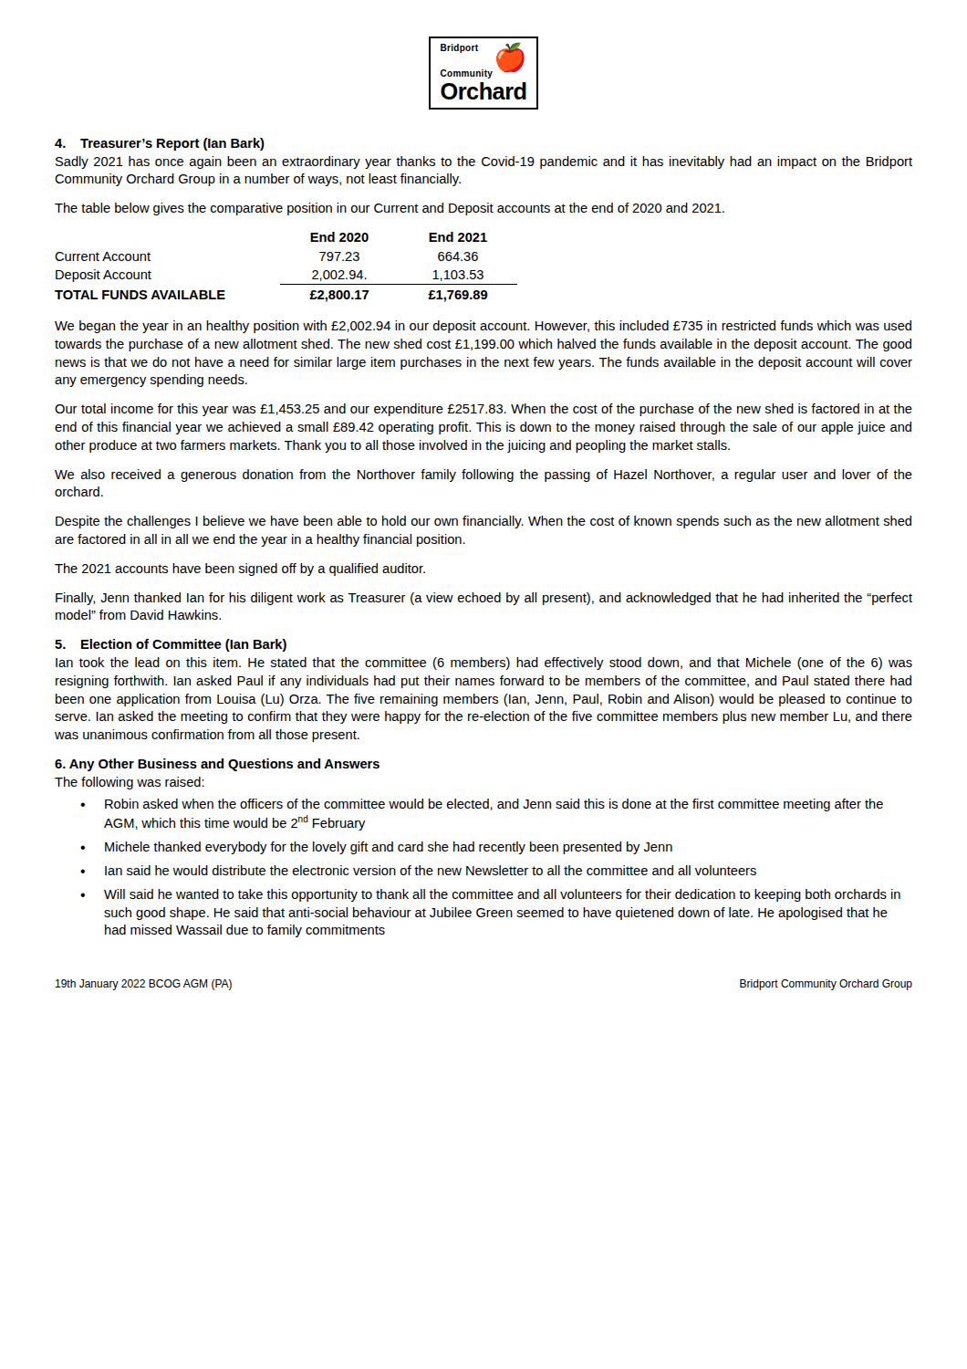🍎 Bridport Community Orchard
4. Treasurer’s Report (Ian Bark)
Sadly 2021 has once again been an extraordinary year thanks to the Covid-19 pandemic and it has inevitably had an impact on the Bridport Community Orchard Group in a number of ways, not least financially.
The table below gives the comparative position in our Current and Deposit accounts at the end of 2020 and 2021.
| | End 2020 | End 2021 |
| Current Account | 797.23 | 664.36 |
| Deposit Account | 2,002.94. | 1,103.53 |
| TOTAL FUNDS AVAILABLE | £2,800.17 | £1,769.89 |
We began the year in an healthy position with £2,002.94 in our deposit account. However, this included £735 in restricted funds which was used towards the purchase of a new allotment shed. The new shed cost £1,199.00 which halved the funds available in the deposit account. The good news is that we do not have a need for similar large item purchases in the next few years. The funds available in the deposit account will cover any emergency spending needs.
Our total income for this year was £1,453.25 and our expenditure £2517.83. When the cost of the purchase of the new shed is factored in at the end of this financial year we achieved a small £89.42 operating profit. This is down to the money raised through the sale of our apple juice and other produce at two farmers markets. Thank you to all those involved in the juicing and peopling the market stalls.
We also received a generous donation from the Northover family following the passing of Hazel Northover, a regular user and lover of the orchard.
Despite the challenges I believe we have been able to hold our own financially. When the cost of known spends such as the new allotment shed are factored in all in all we end the year in a healthy financial position.
The 2021 accounts have been signed off by a qualified auditor.
Finally, Jenn thanked Ian for his diligent work as Treasurer (a view echoed by all present), and acknowledged that he had inherited the “perfect model” from David Hawkins.
5. Election of Committee (Ian Bark)
Ian took the lead on this item. He stated that the committee (6 members) had effectively stood down, and that Michele (one of the 6) was resigning forthwith. Ian asked Paul if any individuals had put their names forward to be members of the committee, and Paul stated there had been one application from Louisa (Lu) Orza. The five remaining members (Ian, Jenn, Paul, Robin and Alison) would be pleased to continue to serve. Ian asked the meeting to confirm that they were happy for the re-election of the five committee members plus new member Lu, and there was unanimous confirmation from all those present.
6. Any Other Business and Questions and Answers
The following was raised:
Robin asked when the officers of the committee would be elected, and Jenn said this is done at the first committee meeting after the AGM, which this time would be 2nd February
Michele thanked everybody for the lovely gift and card she had recently been presented by Jenn
Ian said he would distribute the electronic version of the new Newsletter to all the committee and all volunteers
Will said he wanted to take this opportunity to thank all the committee and all volunteers for their dedication to keeping both orchards in such good shape. He said that anti-social behaviour at Jubilee Green seemed to have quietened down of late. He apologised that he had missed Wassail due to family commitments
19th January 2022 BCOG AGM (PA) Bridport Community Orchard Group